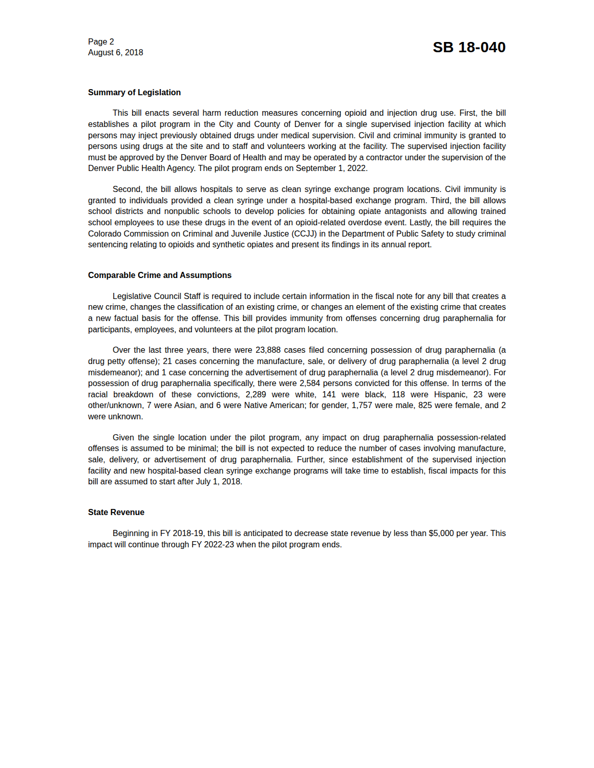Page 2
August 6, 2018
SB 18-040
Summary of Legislation
This bill enacts several harm reduction measures concerning opioid and injection drug use. First, the bill establishes a pilot program in the City and County of Denver for a single supervised injection facility at which persons may inject previously obtained drugs under medical supervision. Civil and criminal immunity is granted to persons using drugs at the site and to staff and volunteers working at the facility. The supervised injection facility must be approved by the Denver Board of Health and may be operated by a contractor under the supervision of the Denver Public Health Agency. The pilot program ends on September 1, 2022.
Second, the bill allows hospitals to serve as clean syringe exchange program locations. Civil immunity is granted to individuals provided a clean syringe under a hospital-based exchange program. Third, the bill allows school districts and nonpublic schools to develop policies for obtaining opiate antagonists and allowing trained school employees to use these drugs in the event of an opioid-related overdose event. Lastly, the bill requires the Colorado Commission on Criminal and Juvenile Justice (CCJJ) in the Department of Public Safety to study criminal sentencing relating to opioids and synthetic opiates and present its findings in its annual report.
Comparable Crime and Assumptions
Legislative Council Staff is required to include certain information in the fiscal note for any bill that creates a new crime, changes the classification of an existing crime, or changes an element of the existing crime that creates a new factual basis for the offense. This bill provides immunity from offenses concerning drug paraphernalia for participants, employees, and volunteers at the pilot program location.
Over the last three years, there were 23,888 cases filed concerning possession of drug paraphernalia (a drug petty offense); 21 cases concerning the manufacture, sale, or delivery of drug paraphernalia (a level 2 drug misdemeanor); and 1 case concerning the advertisement of drug paraphernalia (a level 2 drug misdemeanor). For possession of drug paraphernalia specifically, there were 2,584 persons convicted for this offense. In terms of the racial breakdown of these convictions, 2,289 were white, 141 were black, 118 were Hispanic, 23 were other/unknown, 7 were Asian, and 6 were Native American; for gender, 1,757 were male, 825 were female, and 2 were unknown.
Given the single location under the pilot program, any impact on drug paraphernalia possession-related offenses is assumed to be minimal; the bill is not expected to reduce the number of cases involving manufacture, sale, delivery, or advertisement of drug paraphernalia. Further, since establishment of the supervised injection facility and new hospital-based clean syringe exchange programs will take time to establish, fiscal impacts for this bill are assumed to start after July 1, 2018.
State Revenue
Beginning in FY 2018-19, this bill is anticipated to decrease state revenue by less than $5,000 per year. This impact will continue through FY 2022-23 when the pilot program ends.